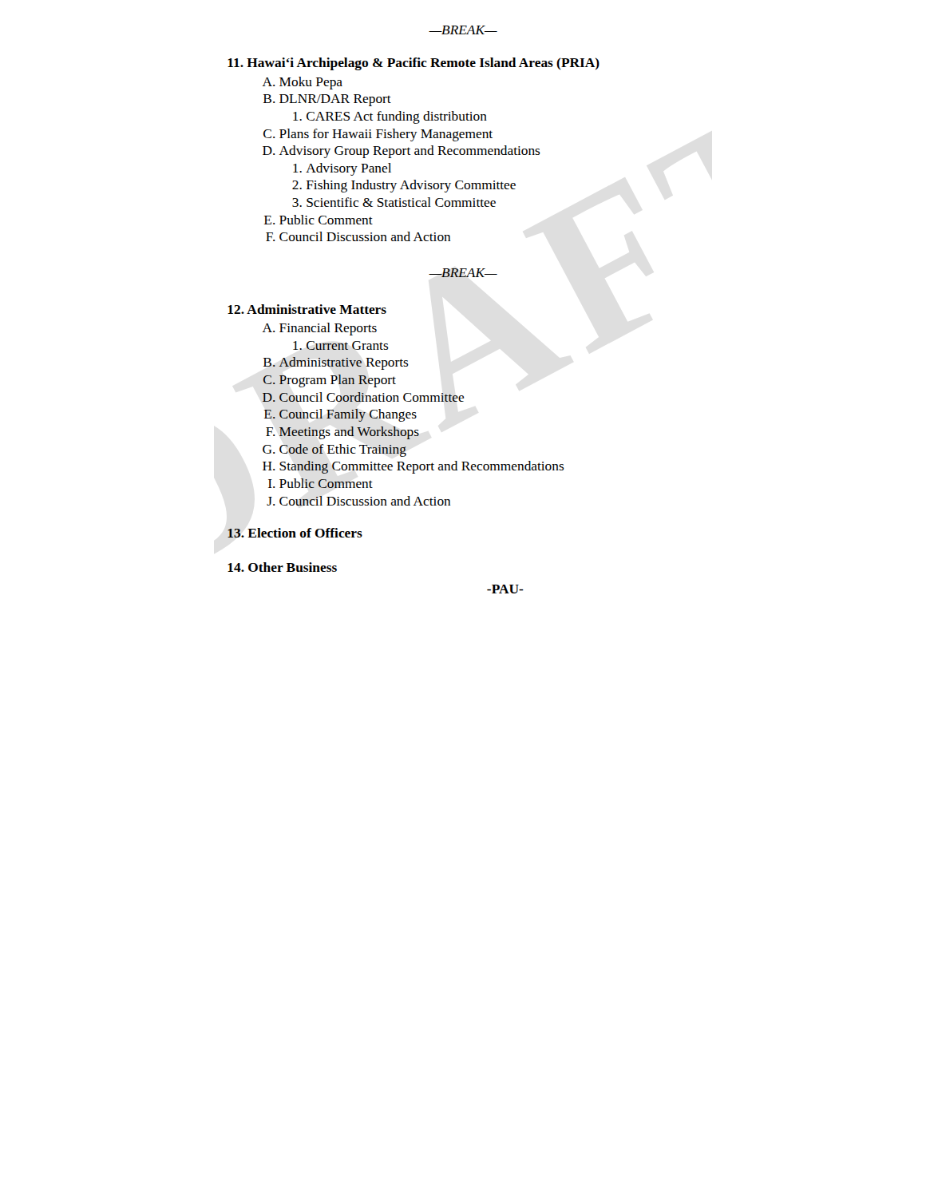DRAFT
—BREAK—
11. Hawaiʻi Archipelago & Pacific Remote Island Areas (PRIA)
Moku Pepa
DLNR/DAR Report
CARES Act funding distribution
Plans for Hawaii Fishery Management
Advisory Group Report and Recommendations
Advisory Panel
Fishing Industry Advisory Committee
Scientific & Statistical Committee
Public Comment
Council Discussion and Action
—BREAK—
12. Administrative Matters
Financial Reports
Current Grants
Administrative Reports
Program Plan Report
Council Coordination Committee
Council Family Changes
Meetings and Workshops
Code of Ethic Training
Standing Committee Report and Recommendations
Public Comment
Council Discussion and Action
13. Election of Officers
14. Other Business
-PAU-
7